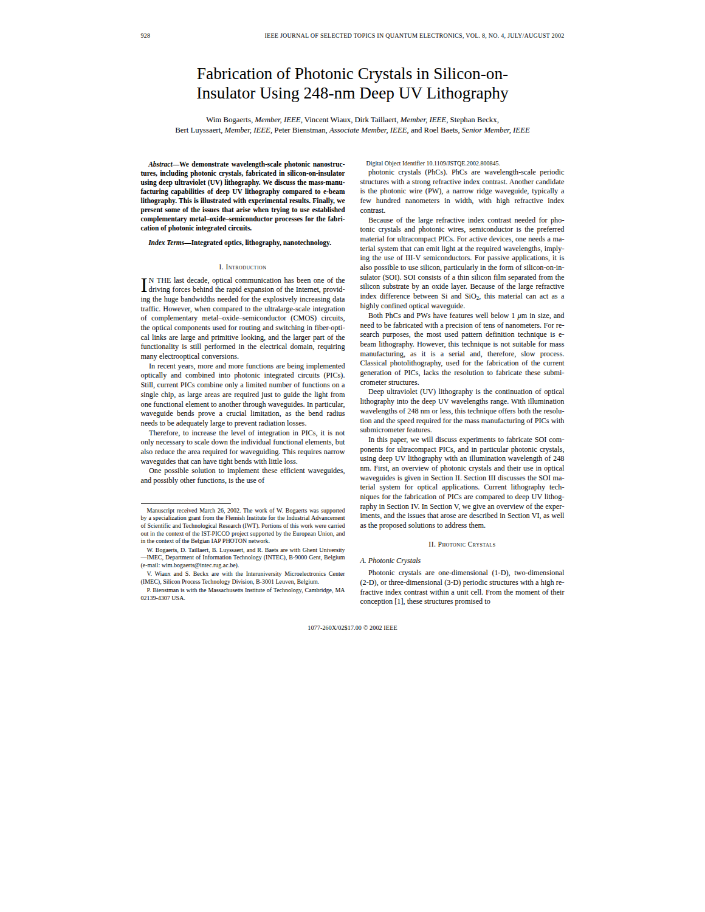928
IEEE JOURNAL OF SELECTED TOPICS IN QUANTUM ELECTRONICS, VOL. 8, NO. 4, JULY/AUGUST 2002
Fabrication of Photonic Crystals in Silicon-on-
Insulator Using 248-nm Deep UV Lithography
Wim Bogaerts, Member, IEEE, Vincent Wiaux, Dirk Taillaert, Member, IEEE, Stephan Beckx,
Bert Luyssaert, Member, IEEE, Peter Bienstman, Associate Member, IEEE, and Roel Baets, Senior Member, IEEE
Abstract—We demonstrate wavelength-scale photonic nanostructures, including photonic crystals, fabricated in silicon-on-insulator using deep ultraviolet (UV) lithography. We discuss the mass-manufacturing capabilities of deep UV lithography compared to e-beam lithography. This is illustrated with experimental results. Finally, we present some of the issues that arise when trying to use established complementary metal–oxide–semiconductor processes for the fabrication of photonic integrated circuits.
Index Terms—Integrated optics, lithography, nanotechnology.
I. Introduction
IN THE last decade, optical communication has been one of the driving forces behind the rapid expansion of the Internet, providing the huge bandwidths needed for the explosively increasing data traffic. However, when compared to the ultralarge-scale integration of complementary metal–oxide–semiconductor (CMOS) circuits, the optical components used for routing and switching in fiber-optical links are large and primitive looking, and the larger part of the functionality is still performed in the electrical domain, requiring many electrooptical conversions.
In recent years, more and more functions are being implemented optically and combined into photonic integrated circuits (PICs). Still, current PICs combine only a limited number of functions on a single chip, as large areas are required just to guide the light from one functional element to another through waveguides. In particular, waveguide bends prove a crucial limitation, as the bend radius needs to be adequately large to prevent radiation losses.
Therefore, to increase the level of integration in PICs, it is not only necessary to scale down the individual functional elements, but also reduce the area required for waveguiding. This requires narrow waveguides that can have tight bends with little loss.
One possible solution to implement these efficient waveguides, and possibly other functions, is the use of
Manuscript received March 26, 2002. The work of W. Bogaerts was supported by a specialization grant from the Flemish Institute for the Industrial Advancement of Scientific and Technological Research (IWT). Portions of this work were carried out in the context of the IST-PICCO project supported by the European Union, and in the context of the Belgian IAP PHOTON network.
W. Bogaerts, D. Taillaert, B. Luyssaert, and R. Baets are with Ghent University—IMEC, Department of Information Technology (INTEC), B-9000 Gent, Belgium (e-mail: wim.bogaerts@intec.rug.ac.be).
V. Wiaux and S. Beckx are with the Interuniversity Microelectronics Center (IMEC), Silicon Process Technology Division, B-3001 Leuven, Belgium.
P. Bienstman is with the Massachusetts Institute of Technology, Cambridge, MA 02139-4307 USA.
Digital Object Identifier 10.1109/JSTQE.2002.800845.
photonic crystals (PhCs). PhCs are wavelength-scale periodic structures with a strong refractive index contrast. Another candidate is the photonic wire (PW), a narrow ridge waveguide, typically a few hundred nanometers in width, with high refractive index contrast.
Because of the large refractive index contrast needed for photonic crystals and photonic wires, semiconductor is the preferred material for ultracompact PICs. For active devices, one needs a material system that can emit light at the required wavelengths, implying the use of III-V semiconductors. For passive applications, it is also possible to use silicon, particularly in the form of silicon-on-insulator (SOI). SOI consists of a thin silicon film separated from the silicon substrate by an oxide layer. Because of the large refractive index difference between Si and SiO2, this material can act as a highly confined optical waveguide.
Both PhCs and PWs have features well below 1 μm in size, and need to be fabricated with a precision of tens of nanometers. For research purposes, the most used pattern definition technique is e-beam lithography. However, this technique is not suitable for mass manufacturing, as it is a serial and, therefore, slow process. Classical photolithography, used for the fabrication of the current generation of PICs, lacks the resolution to fabricate these submicrometer structures.
Deep ultraviolet (UV) lithography is the continuation of optical lithography into the deep UV wavelengths range. With illumination wavelengths of 248 nm or less, this technique offers both the resolution and the speed required for the mass manufacturing of PICs with submicrometer features.
In this paper, we will discuss experiments to fabricate SOI components for ultracompact PICs, and in particular photonic crystals, using deep UV lithography with an illumination wavelength of 248 nm. First, an overview of photonic crystals and their use in optical waveguides is given in Section II. Section III discusses the SOI material system for optical applications. Current lithography techniques for the fabrication of PICs are compared to deep UV lithography in Section IV. In Section V, we give an overview of the experiments, and the issues that arose are described in Section VI, as well as the proposed solutions to address them.
II. Photonic Crystals
A. Photonic Crystals
Photonic crystals are one-dimensional (1-D), two-dimensional (2-D), or three-dimensional (3-D) periodic structures with a high refractive index contrast within a unit cell. From the moment of their conception [1], these structures promised to
1077-260X/02$17.00 © 2002 IEEE